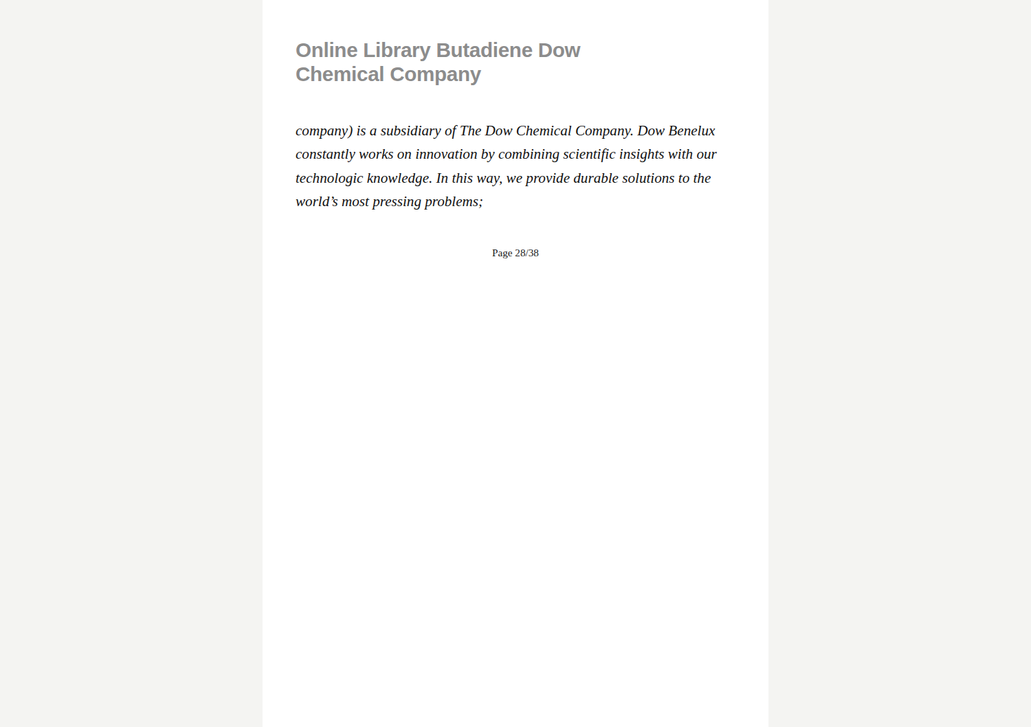Online Library Butadiene Dow Chemical Company
company) is a subsidiary of The Dow Chemical Company. Dow Benelux constantly works on innovation by combining scientific insights with our technologic knowledge. In this way, we provide durable solutions to the world’s most pressing problems;
Page 28/38